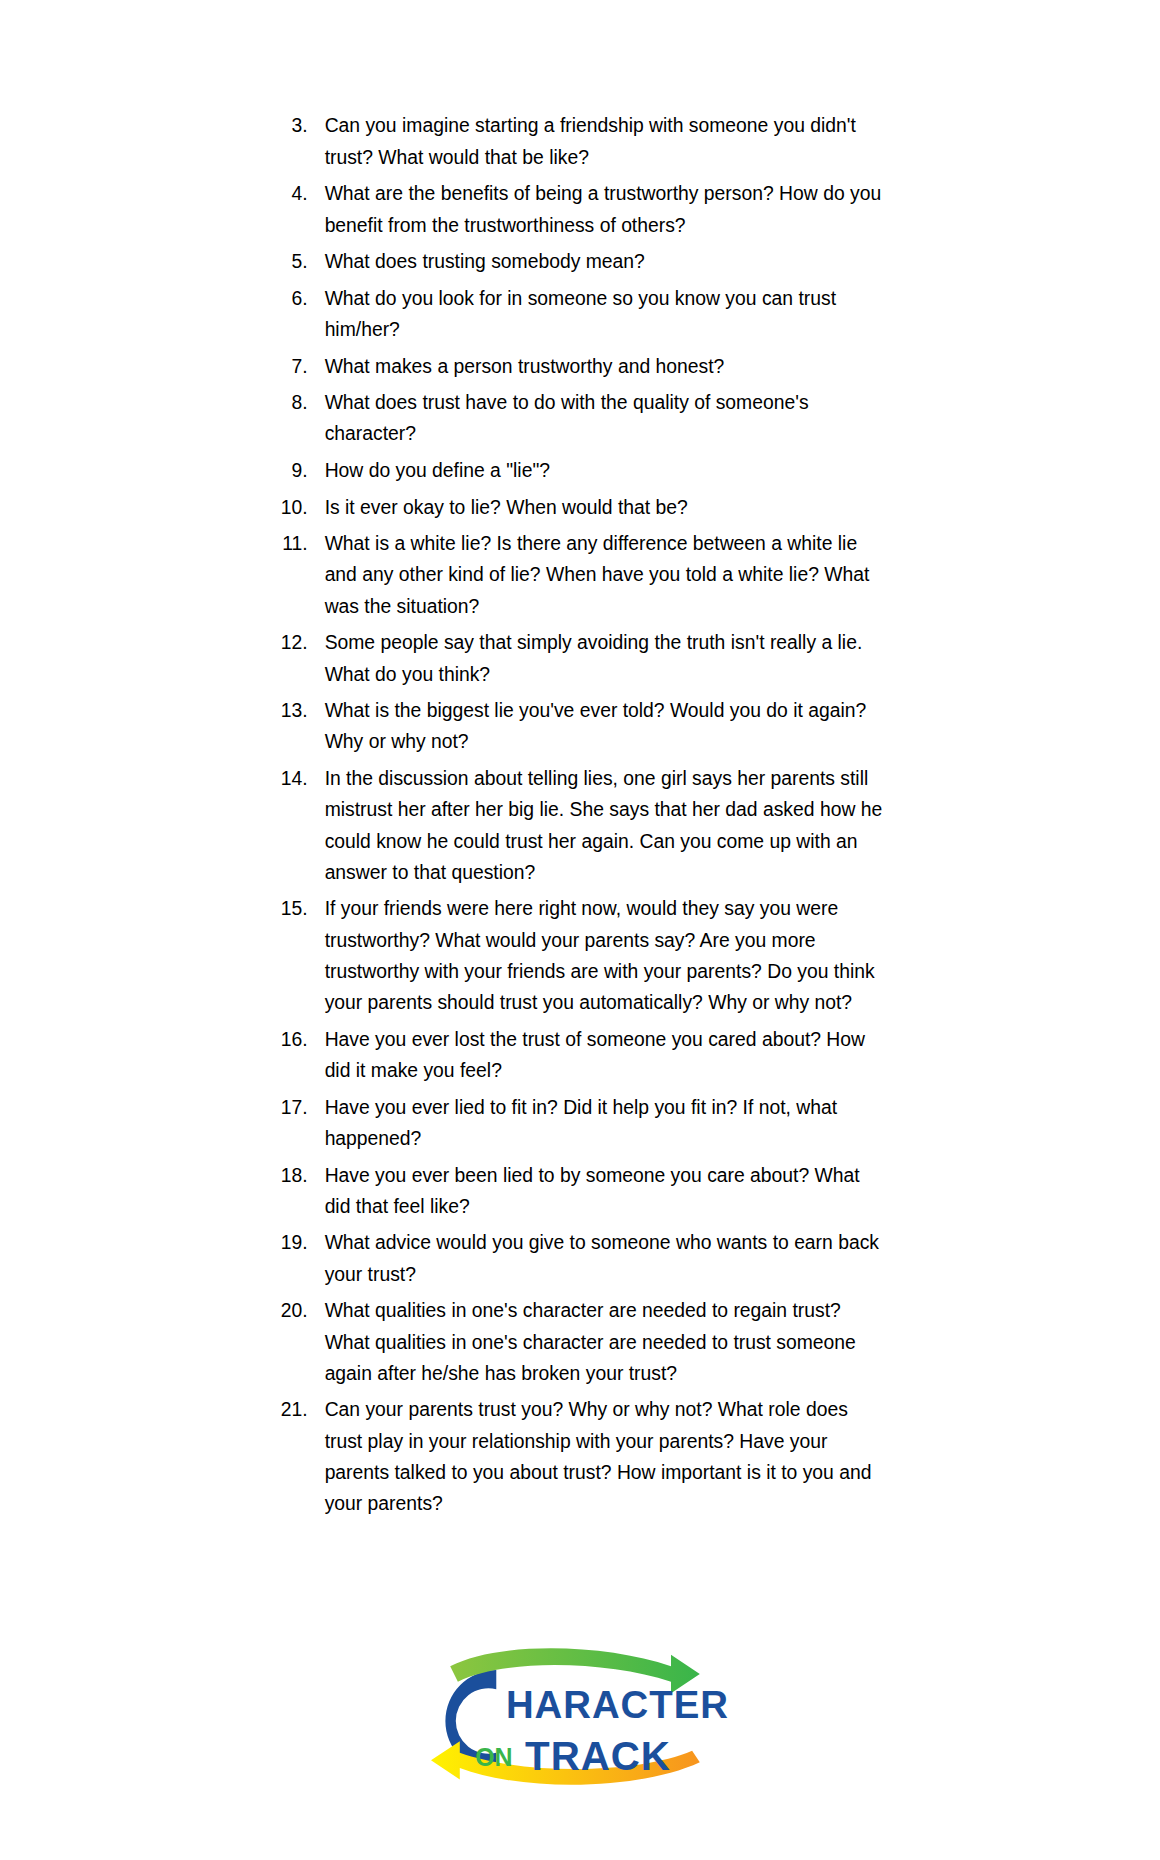Can you imagine starting a friendship with someone you didn't trust? What would that be like?
What are the benefits of being a trustworthy person? How do you benefit from the trustworthiness of others?
What does trusting somebody mean?
What do you look for in someone so you know you can trust him/her?
What makes a person trustworthy and honest?
What does trust have to do with the quality of someone's character?
How do you define a "lie"?
Is it ever okay to lie? When would that be?
What is a white lie? Is there any difference between a white lie and any other kind of lie? When have you told a white lie? What was the situation?
Some people say that simply avoiding the truth isn't really a lie. What do you think?
What is the biggest lie you've ever told? Would you do it again? Why or why not?
In the discussion about telling lies, one girl says her parents still mistrust her after her big lie. She says that her dad asked how he could know he could trust her again. Can you come up with an answer to that question?
If your friends were here right now, would they say you were trustworthy? What would your parents say? Are you more trustworthy with your friends are with your parents? Do you think your parents should trust you automatically? Why or why not?
Have you ever lost the trust of someone you cared about? How did it make you feel?
Have you ever lied to fit in? Did it help you fit in? If not, what happened?
Have you ever been lied to by someone you care about? What did that feel like?
What advice would you give to someone who wants to earn back your trust?
What qualities in one's character are needed to regain trust? What qualities in one's character are needed to trust someone again after he/she has broken your trust?
Can your parents trust you? Why or why not? What role does trust play in your relationship with your parents? Have your parents talked to you about trust? How important is it to you and your parents?
HARACTER ON TRACK